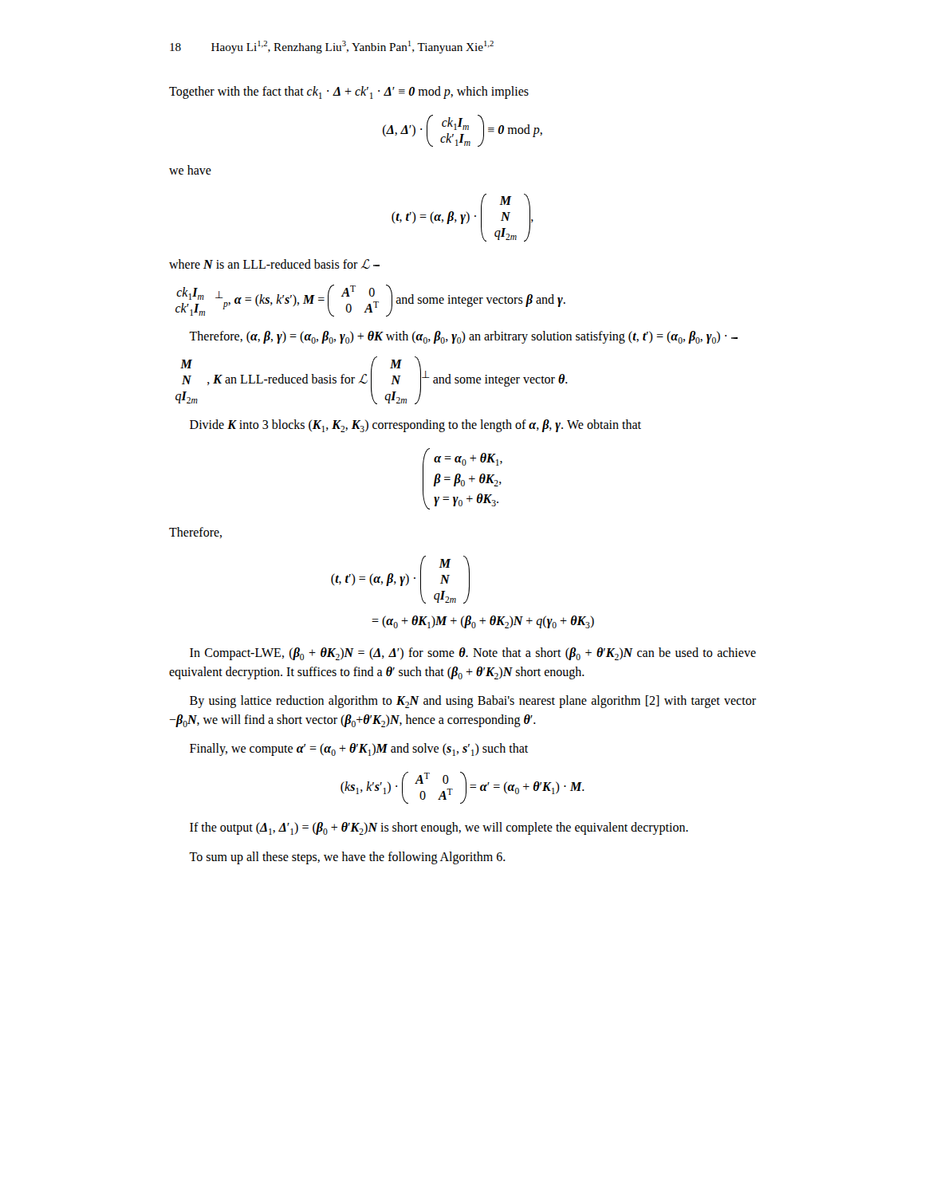18 Haoyu Li1,2, Renzhang Liu3, Yanbin Pan1, Tianyuan Xie1,2
Together with the fact that ck1 · Δ + ck′1 · Δ′ ≡ 0 mod p, which implies
(Δ, Δ′) ·
| ck 1 I m |
| ck ′ 1 I m |
≡ 0 mod p,
we have
(t, t′) = (α, β, γ) ·
| M |
| N |
| q I 2 m |
,
where N is an LLL-reduced basis for ℒ
| ck 1 I m |
| ck ′ 1 I m |
⊥p, α = (ks, k′s′), M =
| A T | 0 |
| 0 | A T |
and some integer vectors β and γ.
Therefore, (α, β, γ) = (α0, β0, γ0) + θK with (α0, β0, γ0) an arbitrary solution satisfying (t, t′) = (α0, β0, γ0) ·
| M |
| N |
| q I 2 m |
, K an LLL-reduced basis for ℒ
| M |
| N |
| q I 2 m |
⊥ and some integer vector θ.
Divide K into 3 blocks (K1, K2, K3) corresponding to the length of α, β, γ. We obtain that
| α = α 0 + θ K 1 , |
| β = β 0 + θ K 2 , |
| γ = γ 0 + θ K 3 . |
Therefore,
(t, t′) = (α, β, γ) ·
| M |
| N |
| q I 2 m |
= (α0 + θK1)M + (β0 + θK2)N + q(γ0 + θK3)
In Compact-LWE, (β0 + θK2)N = (Δ, Δ′) for some θ. Note that a short (β0 + θ′K2)N can be used to achieve equivalent decryption. It suffices to find a θ′ such that (β0 + θ′K2)N short enough.
By using lattice reduction algorithm to K2N and using Babai's nearest plane algorithm [2] with target vector −β0N, we will find a short vector (β0+θ′K2)N, hence a corresponding θ′.
Finally, we compute α′ = (α0 + θ′K1)M and solve (s1, s′1) such that
(ks1, k′s′1) ·
| A T | 0 |
| 0 | A T |
= α′ = (α0 + θ′K1) · M.
If the output (Δ1, Δ′1) = (β0 + θ′K2)N is short enough, we will complete the equivalent decryption.
To sum up all these steps, we have the following Algorithm 6.